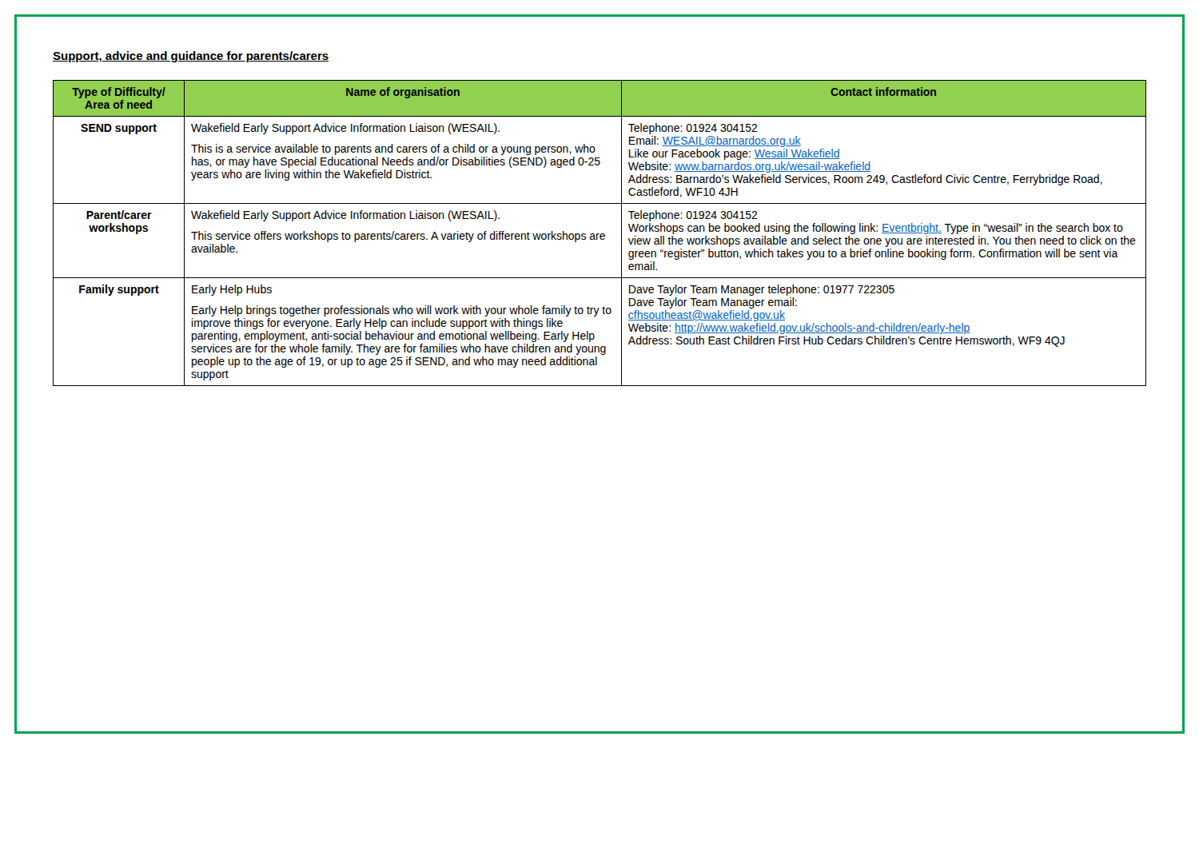Support, advice and guidance for parents/carers
| Type of Difficulty/ Area of need | Name of organisation | Contact information |
| --- | --- | --- |
| SEND support | Wakefield Early Support Advice Information Liaison (WESAIL). This is a service available to parents and carers of a child or a young person, who has, or may have Special Educational Needs and/or Disabilities (SEND) aged 0-25 years who are living within the Wakefield District. | Telephone: 01924 304152 Email: WESAIL@barnardos.org.uk Like our Facebook page: Wesail Wakefield Website: www.barnardos.org.uk/wesail-wakefield Address: Barnardo’s Wakefield Services, Room 249, Castleford Civic Centre, Ferrybridge Road, Castleford, WF10 4JH |
| Parent/carer workshops | Wakefield Early Support Advice Information Liaison (WESAIL). This service offers workshops to parents/carers. A variety of different workshops are available. | Telephone: 01924 304152 Workshops can be booked using the following link: Eventbright. Type in “wesail” in the search box to view all the workshops available and select the one you are interested in. You then need to click on the green “register” button, which takes you to a brief online booking form. Confirmation will be sent via email. |
| Family support | Early Help Hubs Early Help brings together professionals who will work with your whole family to try to improve things for everyone. Early Help can include support with things like parenting, employment, anti-social behaviour and emotional wellbeing. Early Help services are for the whole family. They are for families who have children and young people up to the age of 19, or up to age 25 if SEND, and who may need additional support | Dave Taylor Team Manager telephone: 01977 722305 Dave Taylor Team Manager email: cfhsoutheast@wakefield.gov.uk Website: http://www.wakefield.gov.uk/schools-and-children/early-help Address: South East Children First Hub Cedars Children’s Centre Hemsworth, WF9 4QJ |